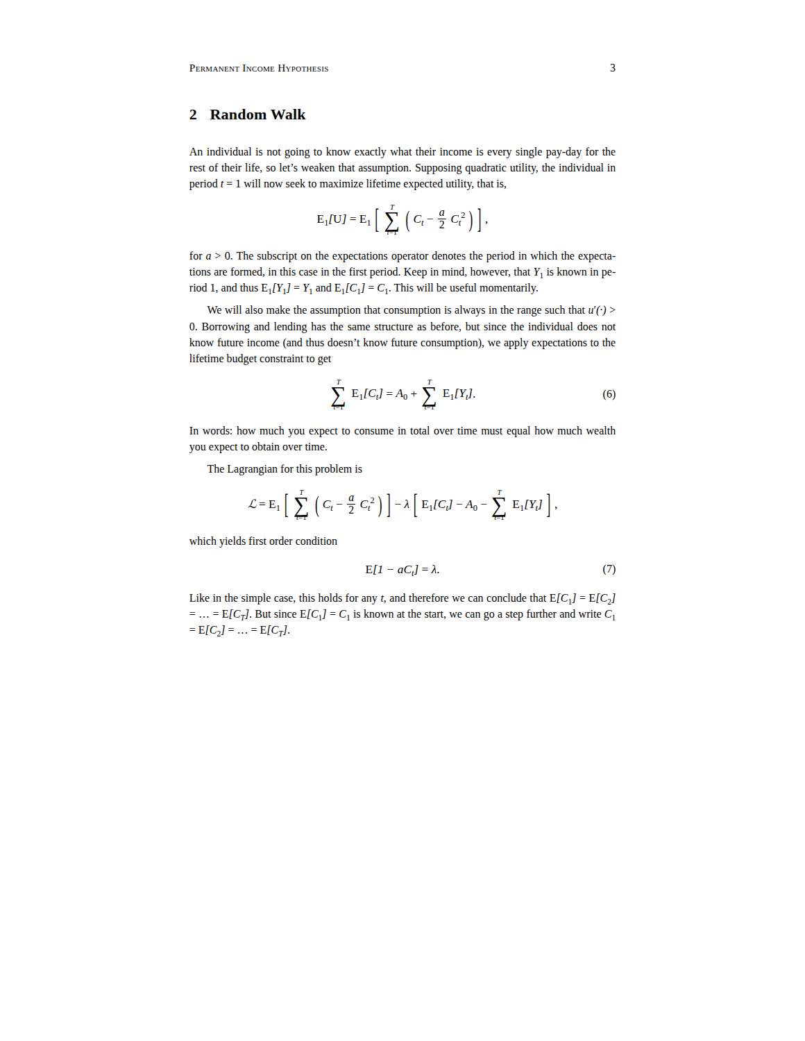Permanent Income Hypothesis 3
2 Random Walk
An individual is not going to know exactly what their income is every single pay-day for the rest of their life, so let’s weaken that assumption. Supposing quadratic utility, the individual in period t = 1 will now seek to maximize lifetime expected utility, that is,
E1[U] = E1 [ T ∑ t=1 ( Ct − a 2 Ct2 ) ] ,
for a > 0. The subscript on the expectations operator denotes the period in which the expectations are formed, in this case in the first period. Keep in mind, however, that Y1 is known in period 1, and thus E1[Y1] = Y1 and E1[C1] = C1. This will be useful momentarily.
We will also make the assumption that consumption is always in the range such that u′(·) > 0. Borrowing and lending has the same structure as before, but since the individual does not know future income (and thus doesn’t know future consumption), we apply expectations to the lifetime budget constraint to get
T ∑ t=1 E1[Ct] = A0 + T ∑ t=1 E1[Yt]. (6)
In words: how much you expect to consume in total over time must equal how much wealth you expect to obtain over time.
The Lagrangian for this problem is
ℒ = E1 [ T ∑ t=1 ( Ct − a 2 Ct2 ) ] − λ [ E1[Ct] − A0 − T ∑ t=1 E1[Yt] ] ,
which yields first order condition
E[1 − aCt] = λ. (7)
Like in the simple case, this holds for any t, and therefore we can conclude that E[C1] = E[C2] = … = E[CT]. But since E[C1] = C1 is known at the start, we can go a step further and write C1 = E[C2] = … = E[CT].